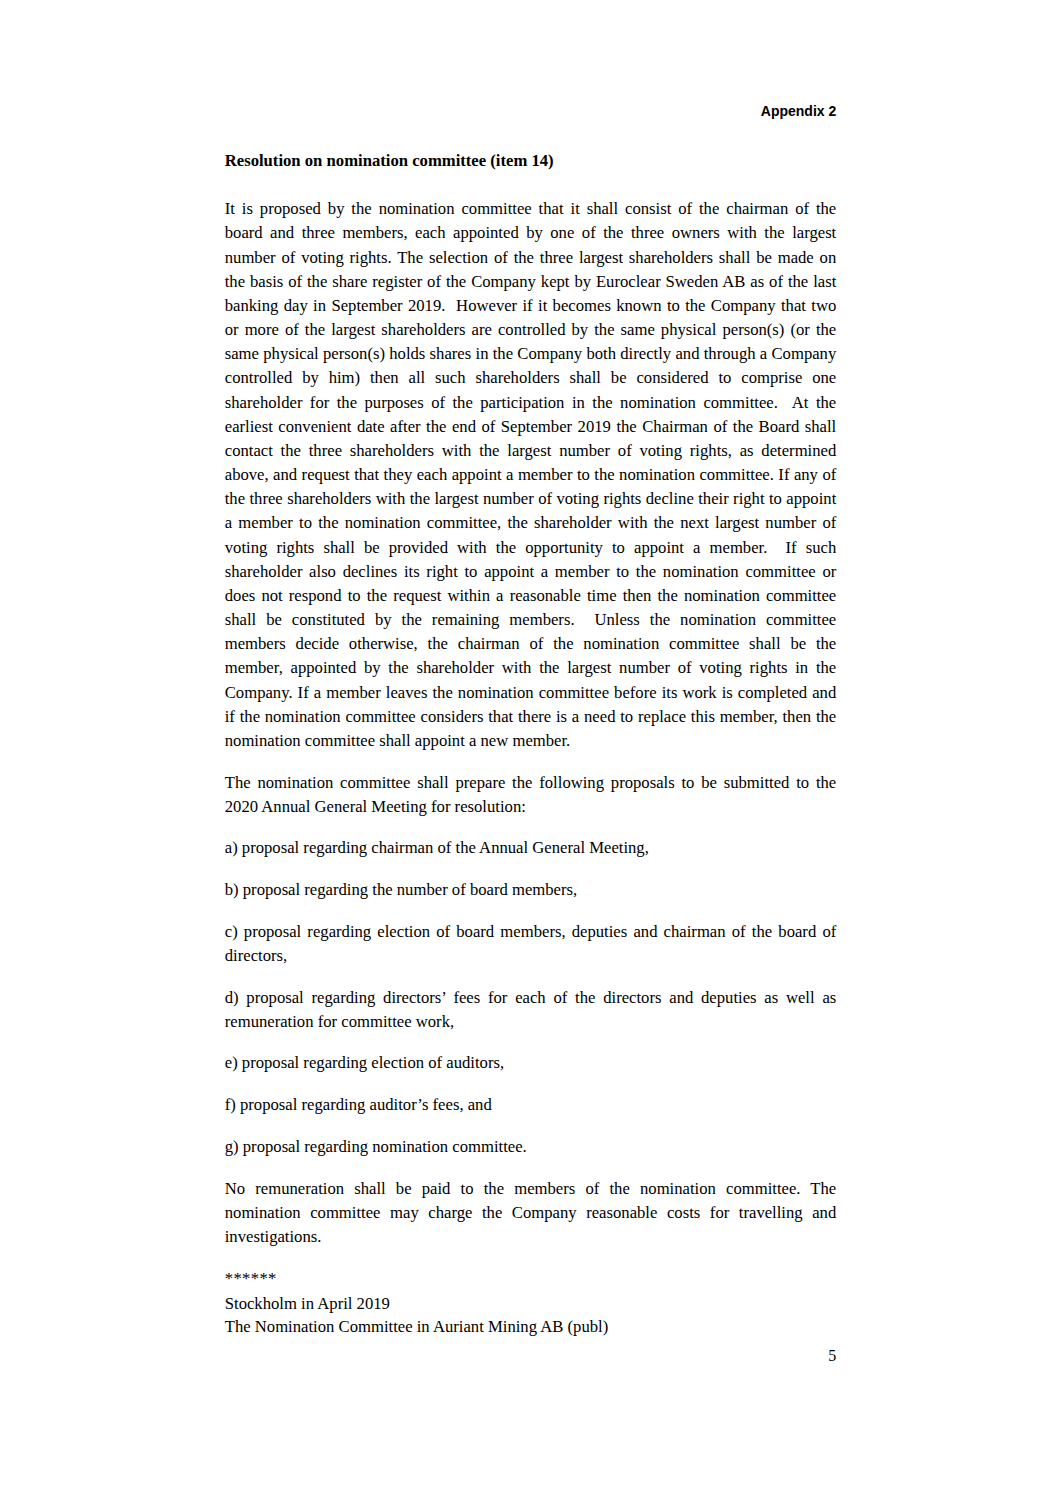Appendix 2
Resolution on nomination committee (item 14)
It is proposed by the nomination committee that it shall consist of the chairman of the board and three members, each appointed by one of the three owners with the largest number of voting rights. The selection of the three largest shareholders shall be made on the basis of the share register of the Company kept by Euroclear Sweden AB as of the last banking day in September 2019. However if it becomes known to the Company that two or more of the largest shareholders are controlled by the same physical person(s) (or the same physical person(s) holds shares in the Company both directly and through a Company controlled by him) then all such shareholders shall be considered to comprise one shareholder for the purposes of the participation in the nomination committee. At the earliest convenient date after the end of September 2019 the Chairman of the Board shall contact the three shareholders with the largest number of voting rights, as determined above, and request that they each appoint a member to the nomination committee. If any of the three shareholders with the largest number of voting rights decline their right to appoint a member to the nomination committee, the shareholder with the next largest number of voting rights shall be provided with the opportunity to appoint a member. If such shareholder also declines its right to appoint a member to the nomination committee or does not respond to the request within a reasonable time then the nomination committee shall be constituted by the remaining members. Unless the nomination committee members decide otherwise, the chairman of the nomination committee shall be the member, appointed by the shareholder with the largest number of voting rights in the Company. If a member leaves the nomination committee before its work is completed and if the nomination committee considers that there is a need to replace this member, then the nomination committee shall appoint a new member.
The nomination committee shall prepare the following proposals to be submitted to the 2020 Annual General Meeting for resolution:
a) proposal regarding chairman of the Annual General Meeting,
b) proposal regarding the number of board members,
c) proposal regarding election of board members, deputies and chairman of the board of directors,
d) proposal regarding directors’ fees for each of the directors and deputies as well as remuneration for committee work,
e) proposal regarding election of auditors,
f) proposal regarding auditor’s fees, and
g) proposal regarding nomination committee.
No remuneration shall be paid to the members of the nomination committee. The nomination committee may charge the Company reasonable costs for travelling and investigations.
******
Stockholm in April 2019
The Nomination Committee in Auriant Mining AB (publ)
5